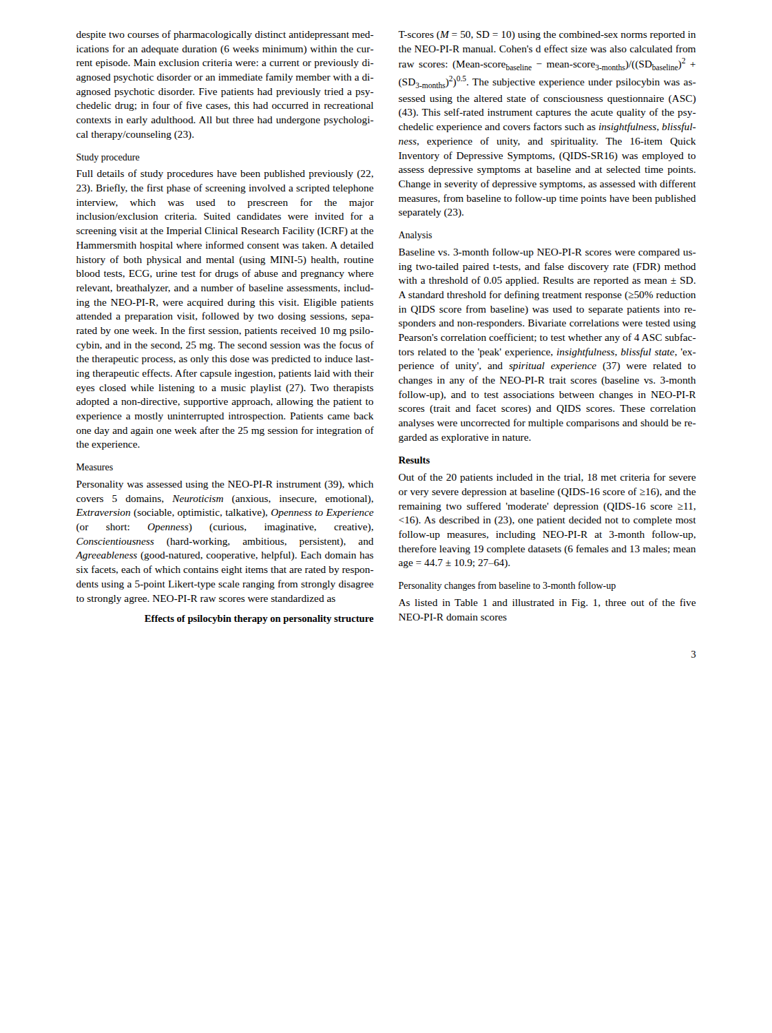despite two courses of pharmacologically distinct antidepressant medications for an adequate duration (6 weeks minimum) within the current episode. Main exclusion criteria were: a current or previously diagnosed psychotic disorder or an immediate family member with a diagnosed psychotic disorder. Five patients had previously tried a psychedelic drug; in four of five cases, this had occurred in recreational contexts in early adulthood. All but three had undergone psychological therapy/counseling (23).
Study procedure
Full details of study procedures have been published previously (22, 23). Briefly, the first phase of screening involved a scripted telephone interview, which was used to prescreen for the major inclusion/exclusion criteria. Suited candidates were invited for a screening visit at the Imperial Clinical Research Facility (ICRF) at the Hammersmith hospital where informed consent was taken. A detailed history of both physical and mental (using MINI-5) health, routine blood tests, ECG, urine test for drugs of abuse and pregnancy where relevant, breathalyzer, and a number of baseline assessments, including the NEO-PI-R, were acquired during this visit. Eligible patients attended a preparation visit, followed by two dosing sessions, separated by one week. In the first session, patients received 10 mg psilocybin, and in the second, 25 mg. The second session was the focus of the therapeutic process, as only this dose was predicted to induce lasting therapeutic effects. After capsule ingestion, patients laid with their eyes closed while listening to a music playlist (27). Two therapists adopted a non-directive, supportive approach, allowing the patient to experience a mostly uninterrupted introspection. Patients came back one day and again one week after the 25 mg session for integration of the experience.
Measures
Personality was assessed using the NEO-PI-R instrument (39), which covers 5 domains, Neuroticism (anxious, insecure, emotional), Extraversion (sociable, optimistic, talkative), Openness to Experience (or short: Openness) (curious, imaginative, creative), Conscientiousness (hard-working, ambitious, persistent), and Agreeableness (good-natured, cooperative, helpful). Each domain has six facets, each of which contains eight items that are rated by respondents using a 5-point Likert-type scale ranging from strongly disagree to strongly agree. NEO-PI-R raw scores were standardized as
Effects of psilocybin therapy on personality structure
T-scores (M = 50, SD = 10) using the combined-sex norms reported in the NEO-PI-R manual. Cohen's d effect size was also calculated from raw scores: (Mean-scorebaseline − mean-score3-months)/((SDbaseline)2 + (SD3-months)2)0.5. The subjective experience under psilocybin was assessed using the altered state of consciousness questionnaire (ASC) (43). This self-rated instrument captures the acute quality of the psychedelic experience and covers factors such as insightfulness, blissfulness, experience of unity, and spirituality. The 16-item Quick Inventory of Depressive Symptoms, (QIDS-SR16) was employed to assess depressive symptoms at baseline and at selected time points. Change in severity of depressive symptoms, as assessed with different measures, from baseline to follow-up time points have been published separately (23).
Analysis
Baseline vs. 3-month follow-up NEO-PI-R scores were compared using two-tailed paired t-tests, and false discovery rate (FDR) method with a threshold of 0.05 applied. Results are reported as mean ± SD. A standard threshold for defining treatment response (≥50% reduction in QIDS score from baseline) was used to separate patients into responders and non-responders. Bivariate correlations were tested using Pearson's correlation coefficient; to test whether any of 4 ASC subfactors related to the 'peak' experience, insightfulness, blissful state, 'experience of unity', and spiritual experience (37) were related to changes in any of the NEO-PI-R trait scores (baseline vs. 3-month follow-up), and to test associations between changes in NEO-PI-R scores (trait and facet scores) and QIDS scores. These correlation analyses were uncorrected for multiple comparisons and should be regarded as explorative in nature.
Results
Out of the 20 patients included in the trial, 18 met criteria for severe or very severe depression at baseline (QIDS-16 score of ≥16), and the remaining two suffered 'moderate' depression (QIDS-16 score ≥11, <16). As described in (23), one patient decided not to complete most follow-up measures, including NEO-PI-R at 3-month follow-up, therefore leaving 19 complete datasets (6 females and 13 males; mean age = 44.7 ± 10.9; 27–64).
Personality changes from baseline to 3-month follow-up
As listed in Table 1 and illustrated in Fig. 1, three out of the five NEO-PI-R domain scores
3